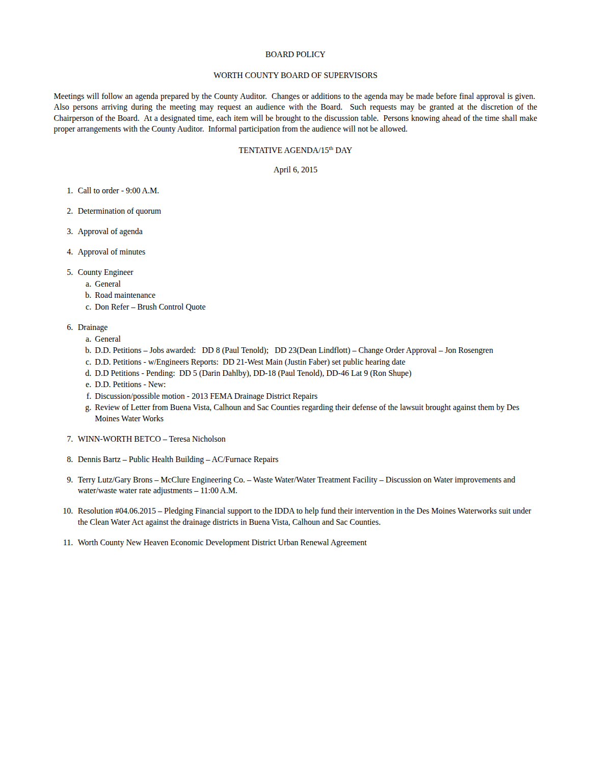BOARD POLICY
WORTH COUNTY BOARD OF SUPERVISORS
Meetings will follow an agenda prepared by the County Auditor. Changes or additions to the agenda may be made before final approval is given. Also persons arriving during the meeting may request an audience with the Board. Such requests may be granted at the discretion of the Chairperson of the Board. At a designated time, each item will be brought to the discussion table. Persons knowing ahead of the time shall make proper arrangements with the County Auditor. Informal participation from the audience will not be allowed.
TENTATIVE AGENDA/15th DAY
April 6, 2015
Call to order - 9:00 A.M.
Determination of quorum
Approval of agenda
Approval of minutes
County Engineer
General
Road maintenance
Don Refer – Brush Control Quote
Drainage
General
D.D. Petitions – Jobs awarded: DD 8 (Paul Tenold); DD 23(Dean Lindflott) – Change Order Approval – Jon Rosengren
D.D. Petitions - w/Engineers Reports: DD 21-West Main (Justin Faber) set public hearing date
D.D Petitions - Pending: DD 5 (Darin Dahlby), DD-18 (Paul Tenold), DD-46 Lat 9 (Ron Shupe)
D.D. Petitions - New:
Discussion/possible motion - 2013 FEMA Drainage District Repairs
Review of Letter from Buena Vista, Calhoun and Sac Counties regarding their defense of the lawsuit brought against them by Des Moines Water Works
WINN-WORTH BETCO – Teresa Nicholson
Dennis Bartz – Public Health Building – AC/Furnace Repairs
Terry Lutz/Gary Brons – McClure Engineering Co. – Waste Water/Water Treatment Facility – Discussion on Water improvements and water/waste water rate adjustments – 11:00 A.M.
Resolution #04.06.2015 – Pledging Financial support to the IDDA to help fund their intervention in the Des Moines Waterworks suit under the Clean Water Act against the drainage districts in Buena Vista, Calhoun and Sac Counties.
Worth County New Heaven Economic Development District Urban Renewal Agreement